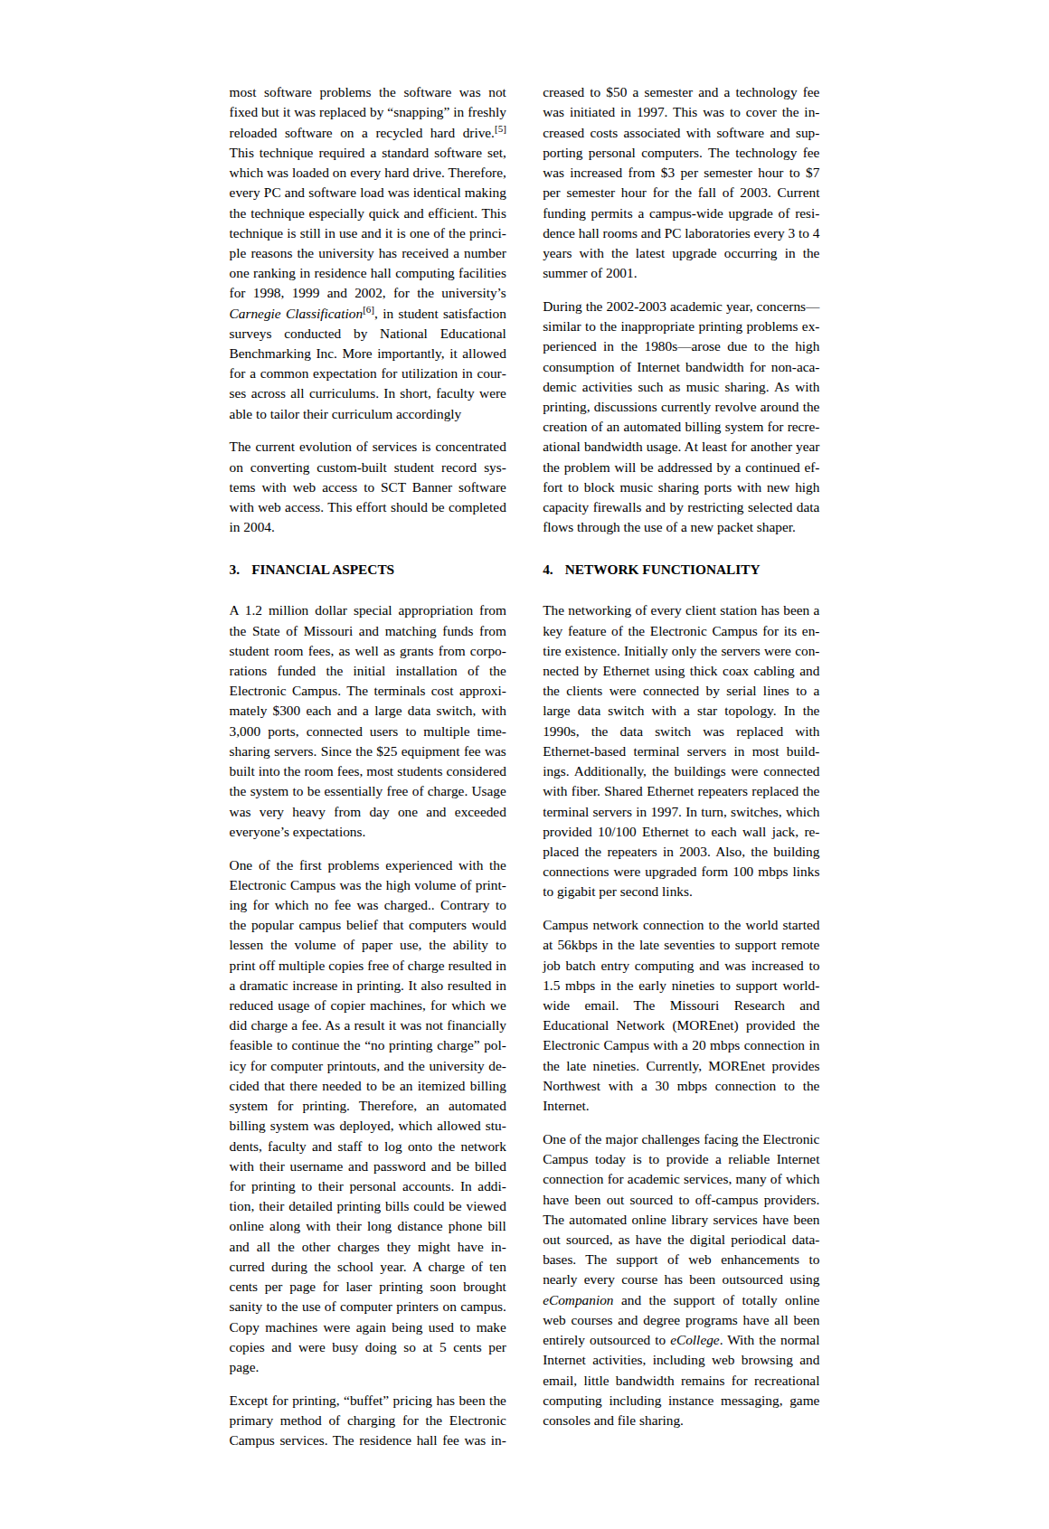most software problems the software was not fixed but it was replaced by “snapping” in freshly reloaded software on a recycled hard drive.[5] This technique required a standard software set, which was loaded on every hard drive. Therefore, every PC and software load was identical making the technique especially quick and efficient. This technique is still in use and it is one of the principle reasons the university has received a number one ranking in residence hall computing facilities for 1998, 1999 and 2002, for the university’s Carnegie Classification[6], in student satisfaction surveys conducted by National Educational Benchmarking Inc. More importantly, it allowed for a common expectation for utilization in courses across all curriculums. In short, faculty were able to tailor their curriculum accordingly
The current evolution of services is concentrated on converting custom-built student record systems with web access to SCT Banner software with web access. This effort should be completed in 2004.
3. FINANCIAL ASPECTS
A 1.2 million dollar special appropriation from the State of Missouri and matching funds from student room fees, as well as grants from corporations funded the initial installation of the Electronic Campus. The terminals cost approximately $300 each and a large data switch, with 3,000 ports, connected users to multiple time-sharing servers. Since the $25 equipment fee was built into the room fees, most students considered the system to be essentially free of charge. Usage was very heavy from day one and exceeded everyone’s expectations.
One of the first problems experienced with the Electronic Campus was the high volume of printing for which no fee was charged.. Contrary to the popular campus belief that computers would lessen the volume of paper use, the ability to print off multiple copies free of charge resulted in a dramatic increase in printing. It also resulted in reduced usage of copier machines, for which we did charge a fee. As a result it was not financially feasible to continue the “no printing charge” policy for computer printouts, and the university decided that there needed to be an itemized billing system for printing. Therefore, an automated billing system was deployed, which allowed students, faculty and staff to log onto the network with their username and password and be billed for printing to their personal accounts. In addition, their detailed printing bills could be viewed online along with their long distance phone bill and all the other charges they might have incurred during the school year. A charge of ten cents per page for laser printing soon brought sanity to the use of computer printers on campus. Copy machines were again being used to make copies and were busy doing so at 5 cents per page.
Except for printing, “buffet” pricing has been the primary method of charging for the Electronic Campus services. The residence hall fee was increased to $50 a semester and a technology fee was initiated in 1997. This was to cover the increased costs associated with software and supporting personal computers. The technology fee was increased from $3 per semester hour to $7 per semester hour for the fall of 2003. Current funding permits a campus-wide upgrade of residence hall rooms and PC laboratories every 3 to 4 years with the latest upgrade occurring in the summer of 2001.
During the 2002-2003 academic year, concerns—similar to the inappropriate printing problems experienced in the 1980s—arose due to the high consumption of Internet bandwidth for non-academic activities such as music sharing. As with printing, discussions currently revolve around the creation of an automated billing system for recreational bandwidth usage. At least for another year the problem will be addressed by a continued effort to block music sharing ports with new high capacity firewalls and by restricting selected data flows through the use of a new packet shaper.
4. NETWORK FUNCTIONALITY
The networking of every client station has been a key feature of the Electronic Campus for its entire existence. Initially only the servers were connected by Ethernet using thick coax cabling and the clients were connected by serial lines to a large data switch with a star topology. In the 1990s, the data switch was replaced with Ethernet-based terminal servers in most buildings. Additionally, the buildings were connected with fiber. Shared Ethernet repeaters replaced the terminal servers in 1997. In turn, switches, which provided 10/100 Ethernet to each wall jack, replaced the repeaters in 2003. Also, the building connections were upgraded form 100 mbps links to gigabit per second links.
Campus network connection to the world started at 56kbps in the late seventies to support remote job batch entry computing and was increased to 1.5 mbps in the early nineties to support worldwide email. The Missouri Research and Educational Network (MOREnet) provided the Electronic Campus with a 20 mbps connection in the late nineties. Currently, MOREnet provides Northwest with a 30 mbps connection to the Internet.
One of the major challenges facing the Electronic Campus today is to provide a reliable Internet connection for academic services, many of which have been out sourced to off-campus providers. The automated online library services have been out sourced, as have the digital periodical databases. The support of web enhancements to nearly every course has been outsourced using eCompanion and the support of totally online web courses and degree programs have all been entirely outsourced to eCollege. With the normal Internet activities, including web browsing and email, little bandwidth remains for recreational computing including instance messaging, game consoles and file sharing.